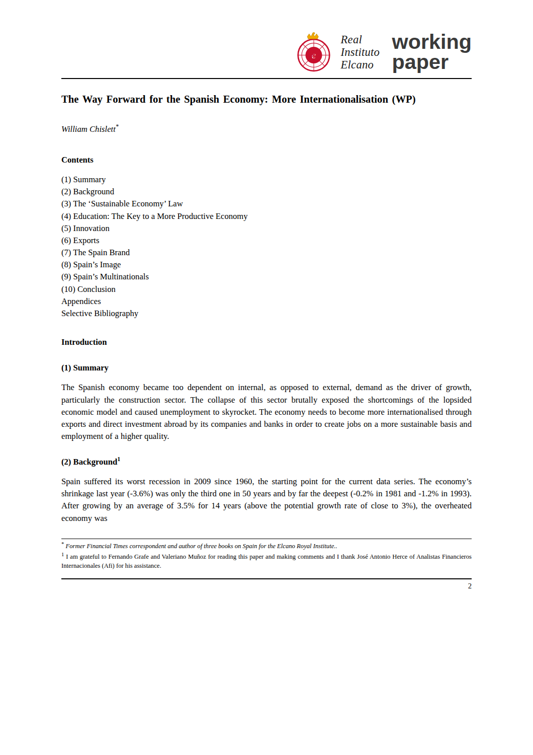e
Real
Instituto
Elcano
working
paper
The Way Forward for the Spanish Economy: More Internationalisation (WP)
William Chislett*
Contents
(1) Summary
(2) Background
(3) The ‘Sustainable Economy’ Law
(4) Education: The Key to a More Productive Economy
(5) Innovation
(6) Exports
(7) The Spain Brand
(8) Spain’s Image
(9) Spain’s Multinationals
(10) Conclusion
Appendices
Selective Bibliography
Introduction
(1) Summary
The Spanish economy became too dependent on internal, as opposed to external, demand as the driver of growth, particularly the construction sector. The collapse of this sector brutally exposed the shortcomings of the lopsided economic model and caused unemployment to skyrocket. The economy needs to become more internationalised through exports and direct investment abroad by its companies and banks in order to create jobs on a more sustainable basis and employment of a higher quality.
(2) Background1
Spain suffered its worst recession in 2009 since 1960, the starting point for the current data series. The economy’s shrinkage last year (-3.6%) was only the third one in 50 years and by far the deepest (-0.2% in 1981 and -1.2% in 1993). After growing by an average of 3.5% for 14 years (above the potential growth rate of close to 3%), the overheated economy was
* Former Financial Times correspondent and author of three books on Spain for the Elcano Royal Institute..
1 I am grateful to Fernando Grafe and Valeriano Muñoz for reading this paper and making comments and I thank José Antonio Herce of Analistas Financieros Internacionales (Afi) for his assistance.
2